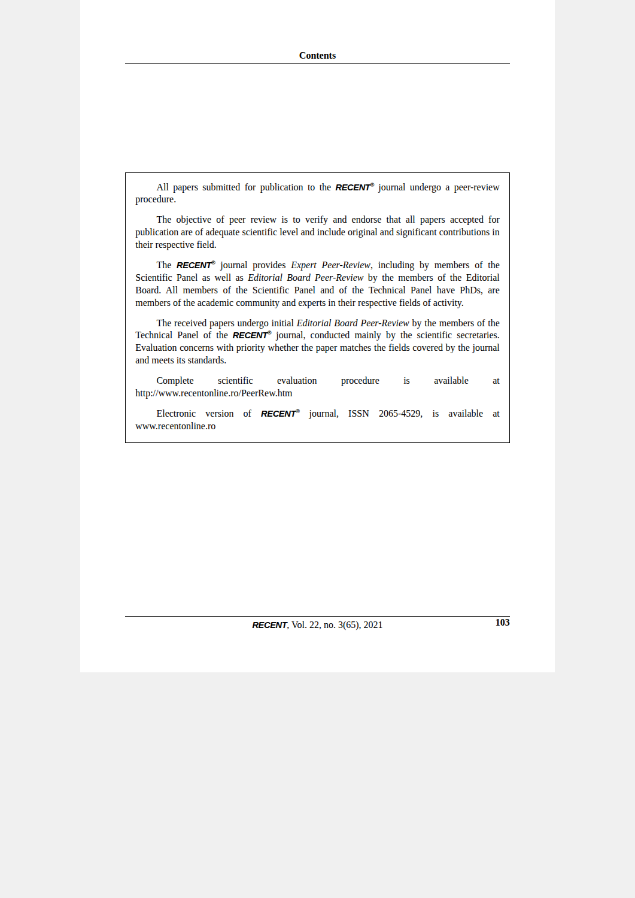Contents
All papers submitted for publication to the RECENT® journal undergo a peer-review procedure.
The objective of peer review is to verify and endorse that all papers accepted for publication are of adequate scientific level and include original and significant contributions in their respective field.
The RECENT® journal provides Expert Peer-Review, including by members of the Scientific Panel as well as Editorial Board Peer-Review by the members of the Editorial Board. All members of the Scientific Panel and of the Technical Panel have PhDs, are members of the academic community and experts in their respective fields of activity.
The received papers undergo initial Editorial Board Peer-Review by the members of the Technical Panel of the RECENT® journal, conducted mainly by the scientific secretaries. Evaluation concerns with priority whether the paper matches the fields covered by the journal and meets its standards.
Complete scientific evaluation procedure is available at http://www.recentonline.ro/PeerRew.htm
Electronic version of RECENT® journal, ISSN 2065-4529, is available at www.recentonline.ro
RECENT, Vol. 22, no. 3(65), 2021
103